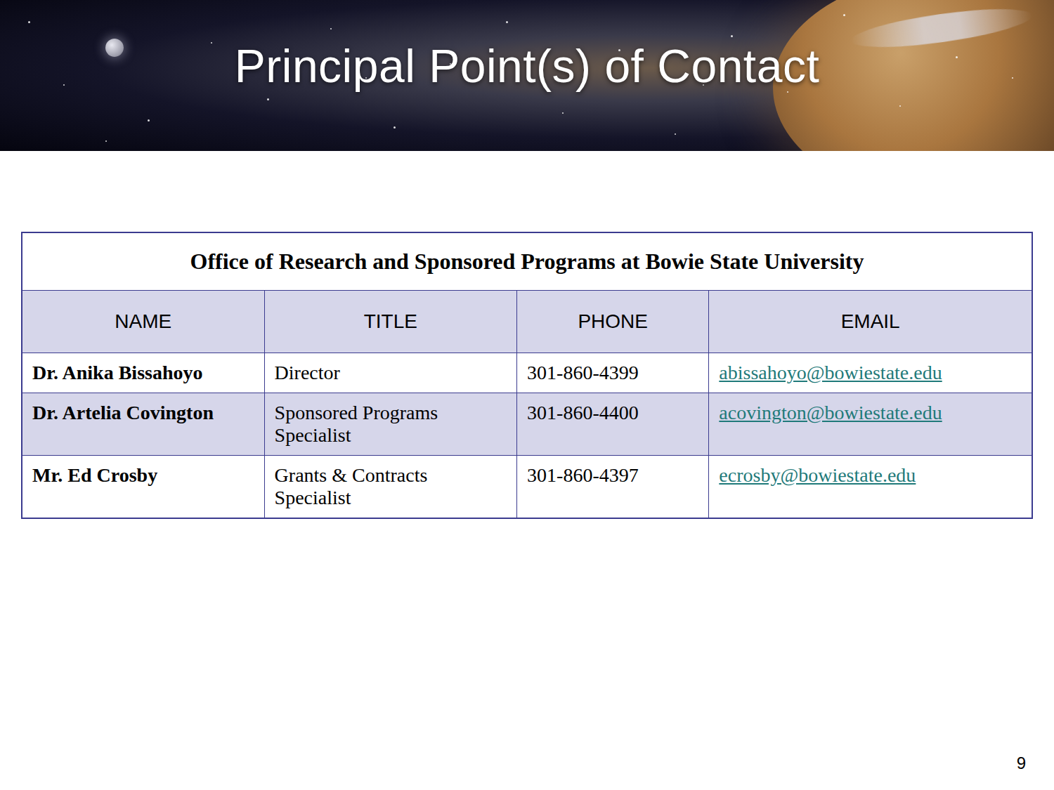Principal Point(s) of Contact
| Office of Research and Sponsored Programs at Bowie State University |
| --- |
| NAME | TITLE | PHONE | EMAIL |
| Dr. Anika Bissahoyo | Director | 301-860-4399 | abissahoyo@bowiestate.edu |
| Dr. Artelia Covington | Sponsored Programs Specialist | 301-860-4400 | acovington@bowiestate.edu |
| Mr. Ed Crosby | Grants & Contracts Specialist | 301-860-4397 | ecrosby@bowiestate.edu |
9